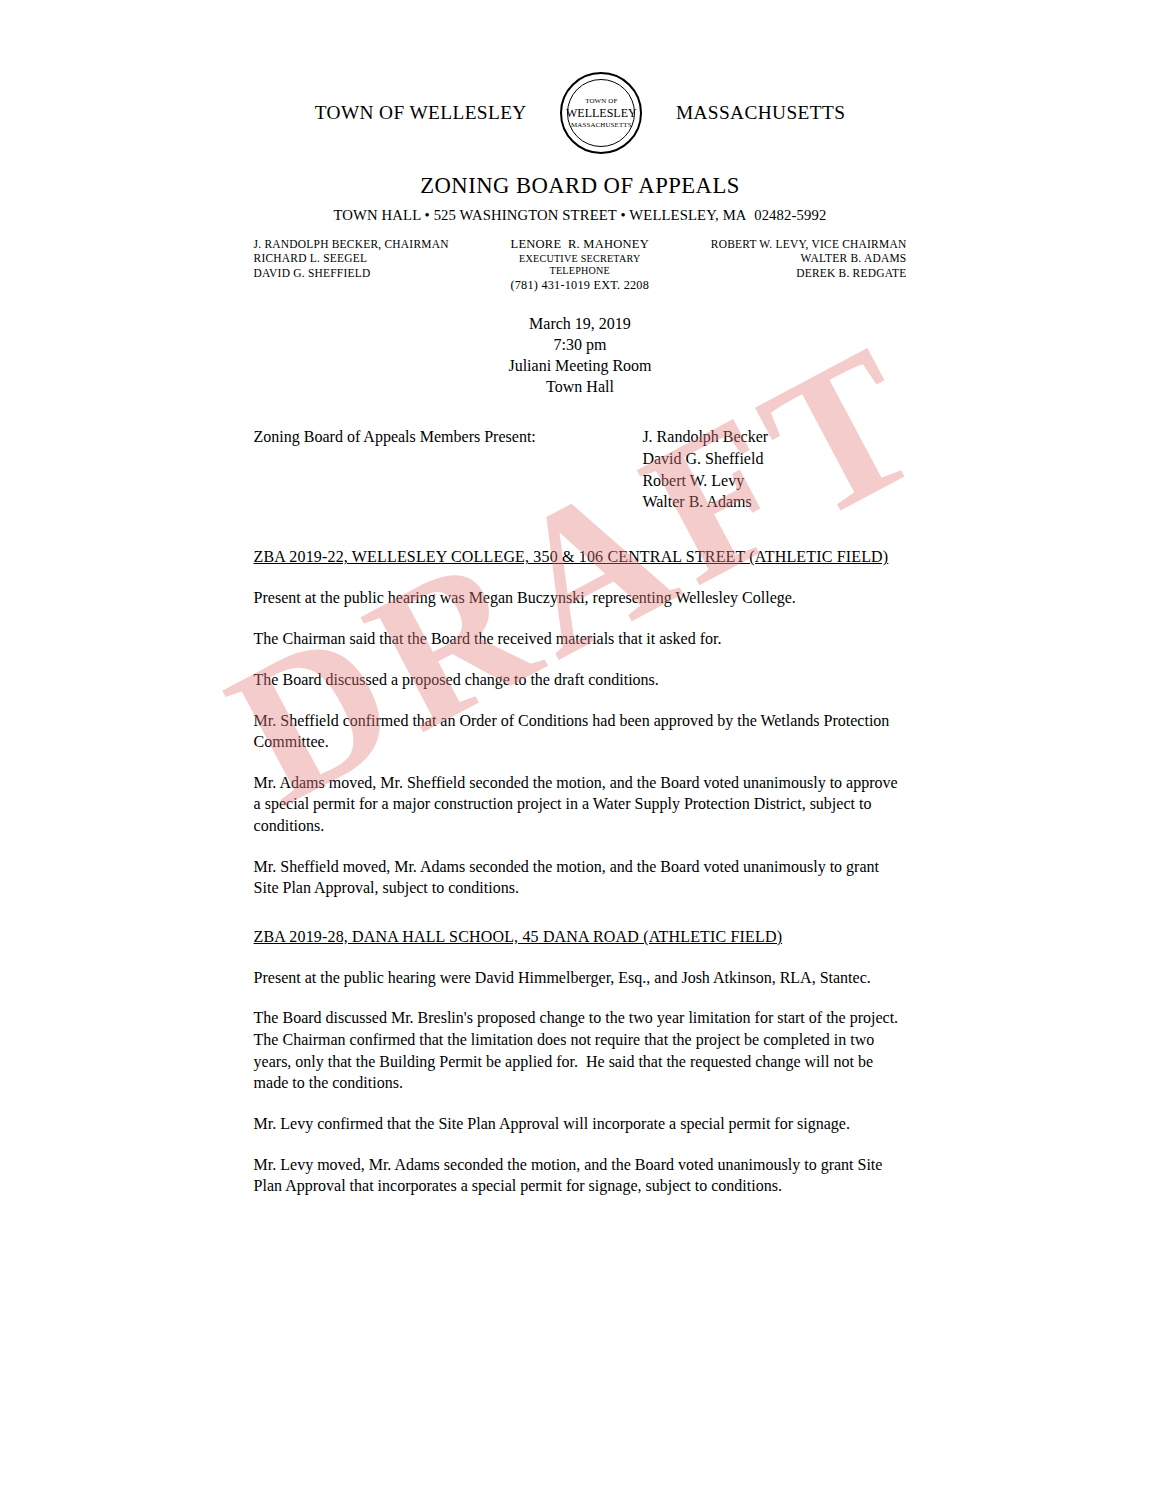DRAFT
TOWN OF WELLESLEY
TOWN OF WELLESLEY MASSACHUSETTS
MASSACHUSETTS
ZONING BOARD OF APPEALS
TOWN HALL • 525 WASHINGTON STREET • WELLESLEY, MA 02482-5992
J. RANDOLPH BECKER, CHAIRMAN
RICHARD L. SEEGEL
DAVID G. SHEFFIELD
LENORE R. MAHONEY
EXECUTIVE SECRETARY
TELEPHONE
(781) 431-1019 EXT. 2208
ROBERT W. LEVY, VICE CHAIRMAN
WALTER B. ADAMS
DEREK B. REDGATE
March 19, 2019
7:30 pm
Juliani Meeting Room
Town Hall
Zoning Board of Appeals Members Present:
J. Randolph Becker
David G. Sheffield
Robert W. Levy
Walter B. Adams
ZBA 2019-22, WELLESLEY COLLEGE, 350 & 106 CENTRAL STREET (ATHLETIC FIELD)
Present at the public hearing was Megan Buczynski, representing Wellesley College.
The Chairman said that the Board the received materials that it asked for.
The Board discussed a proposed change to the draft conditions.
Mr. Sheffield confirmed that an Order of Conditions had been approved by the Wetlands Protection Committee.
Mr. Adams moved, Mr. Sheffield seconded the motion, and the Board voted unanimously to approve a special permit for a major construction project in a Water Supply Protection District, subject to conditions.
Mr. Sheffield moved, Mr. Adams seconded the motion, and the Board voted unanimously to grant Site Plan Approval, subject to conditions.
ZBA 2019-28, DANA HALL SCHOOL, 45 DANA ROAD (ATHLETIC FIELD)
Present at the public hearing were David Himmelberger, Esq., and Josh Atkinson, RLA, Stantec.
The Board discussed Mr. Breslin's proposed change to the two year limitation for start of the project. The Chairman confirmed that the limitation does not require that the project be completed in two years, only that the Building Permit be applied for. He said that the requested change will not be made to the conditions.
Mr. Levy confirmed that the Site Plan Approval will incorporate a special permit for signage.
Mr. Levy moved, Mr. Adams seconded the motion, and the Board voted unanimously to grant Site Plan Approval that incorporates a special permit for signage, subject to conditions.